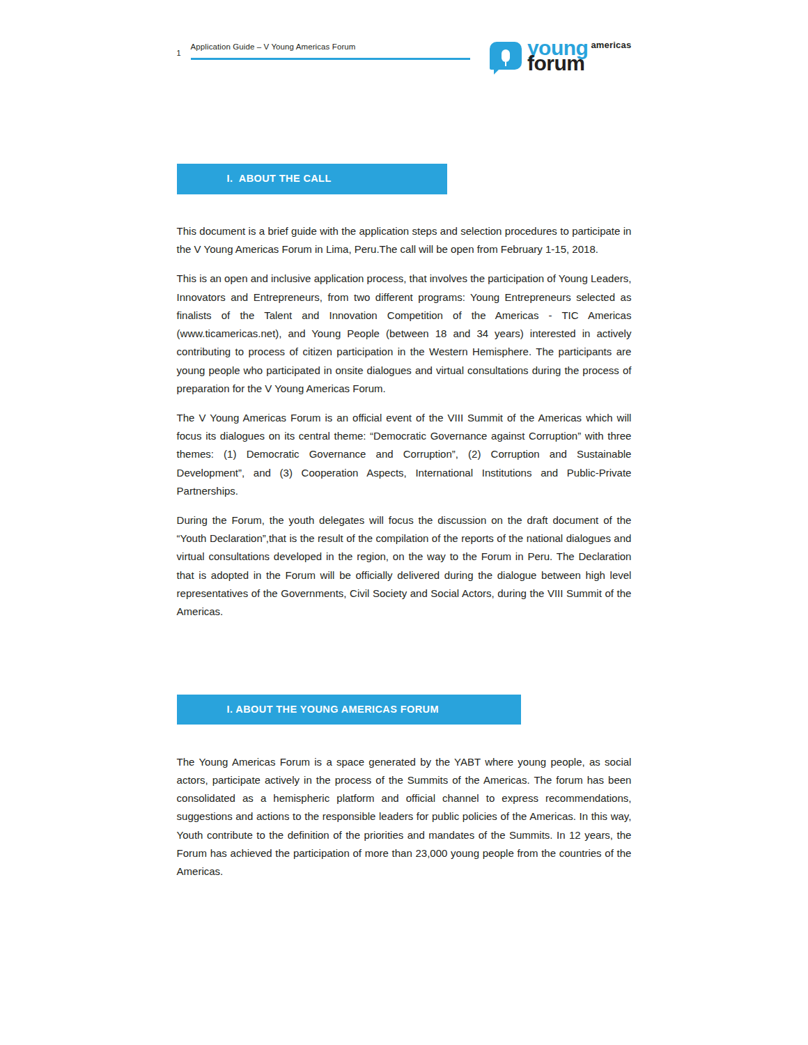1
Application Guide – V Young Americas Forum
young americas forum
I. ABOUT THE CALL
This document is a brief guide with the application steps and selection procedures to participate in the V Young Americas Forum in Lima, Peru.The call will be open from February 1-15, 2018.
This is an open and inclusive application process, that involves the participation of Young Leaders, Innovators and Entrepreneurs, from two different programs: Young Entrepreneurs selected as finalists of the Talent and Innovation Competition of the Americas - TIC Americas (www.ticamericas.net), and Young People (between 18 and 34 years) interested in actively contributing to process of citizen participation in the Western Hemisphere. The participants are young people who participated in onsite dialogues and virtual consultations during the process of preparation for the V Young Americas Forum.
The V Young Americas Forum is an official event of the VIII Summit of the Americas which will focus its dialogues on its central theme: “Democratic Governance against Corruption” with three themes: (1) Democratic Governance and Corruption”, (2) Corruption and Sustainable Development”, and (3) Cooperation Aspects, International Institutions and Public-Private Partnerships.
During the Forum, the youth delegates will focus the discussion on the draft document of the “Youth Declaration”,that is the result of the compilation of the reports of the national dialogues and virtual consultations developed in the region, on the way to the Forum in Peru. The Declaration that is adopted in the Forum will be officially delivered during the dialogue between high level representatives of the Governments, Civil Society and Social Actors, during the VIII Summit of the Americas.
I. ABOUT THE YOUNG AMERICAS FORUM
The Young Americas Forum is a space generated by the YABT where young people, as social actors, participate actively in the process of the Summits of the Americas. The forum has been consolidated as a hemispheric platform and official channel to express recommendations, suggestions and actions to the responsible leaders for public policies of the Americas. In this way, Youth contribute to the definition of the priorities and mandates of the Summits. In 12 years, the Forum has achieved the participation of more than 23,000 young people from the countries of the Americas.